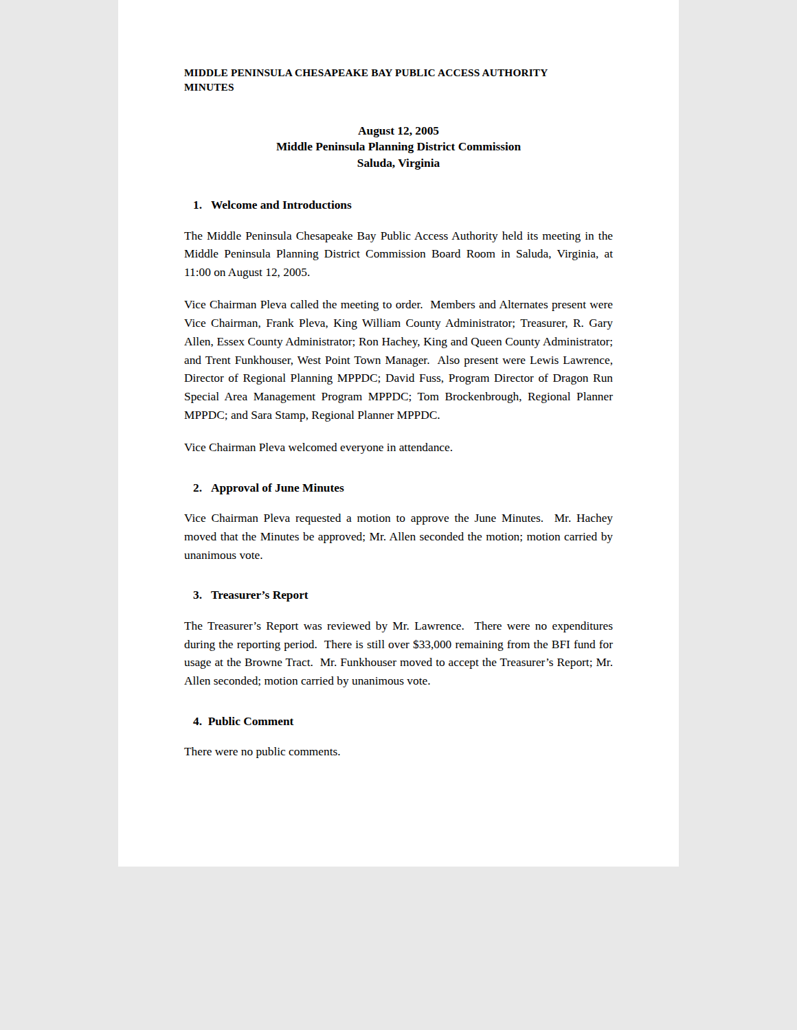MIDDLE PENINSULA CHESAPEAKE BAY PUBLIC ACCESS AUTHORITY
MINUTES
August 12, 2005
Middle Peninsula Planning District Commission
Saluda, Virginia
1. Welcome and Introductions
The Middle Peninsula Chesapeake Bay Public Access Authority held its meeting in the Middle Peninsula Planning District Commission Board Room in Saluda, Virginia, at 11:00 on August 12, 2005.
Vice Chairman Pleva called the meeting to order. Members and Alternates present were Vice Chairman, Frank Pleva, King William County Administrator; Treasurer, R. Gary Allen, Essex County Administrator; Ron Hachey, King and Queen County Administrator; and Trent Funkhouser, West Point Town Manager. Also present were Lewis Lawrence, Director of Regional Planning MPPDC; David Fuss, Program Director of Dragon Run Special Area Management Program MPPDC; Tom Brockenbrough, Regional Planner MPPDC; and Sara Stamp, Regional Planner MPPDC.
Vice Chairman Pleva welcomed everyone in attendance.
2. Approval of June Minutes
Vice Chairman Pleva requested a motion to approve the June Minutes. Mr. Hachey moved that the Minutes be approved; Mr. Allen seconded the motion; motion carried by unanimous vote.
3. Treasurer’s Report
The Treasurer’s Report was reviewed by Mr. Lawrence. There were no expenditures during the reporting period. There is still over $33,000 remaining from the BFI fund for usage at the Browne Tract. Mr. Funkhouser moved to accept the Treasurer’s Report; Mr. Allen seconded; motion carried by unanimous vote.
4. Public Comment
There were no public comments.